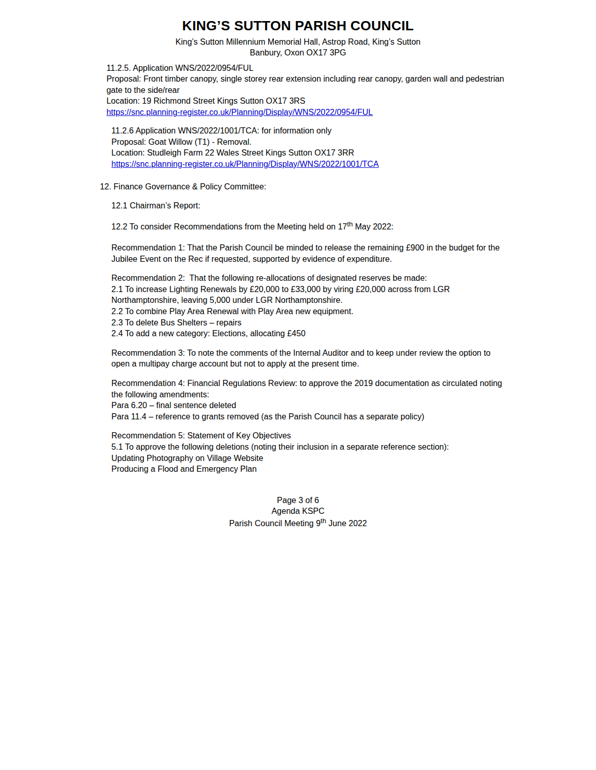KING’S SUTTON PARISH COUNCIL
King’s Sutton Millennium Memorial Hall, Astrop Road, King’s Sutton
Banbury, Oxon OX17 3PG
11.2.5. Application WNS/2022/0954/FUL
Proposal: Front timber canopy, single storey rear extension including rear canopy, garden wall and pedestrian gate to the side/rear
Location: 19 Richmond Street Kings Sutton OX17 3RS
https://snc.planning-register.co.uk/Planning/Display/WNS/2022/0954/FUL
11.2.6 Application WNS/2022/1001/TCA: for information only
Proposal: Goat Willow (T1) - Removal.
Location: Studleigh Farm 22 Wales Street Kings Sutton OX17 3RR
https://snc.planning-register.co.uk/Planning/Display/WNS/2022/1001/TCA
12. Finance Governance & Policy Committee:
12.1 Chairman’s Report:
12.2 To consider Recommendations from the Meeting held on 17th May 2022:
Recommendation 1: That the Parish Council be minded to release the remaining £900 in the budget for the Jubilee Event on the Rec if requested, supported by evidence of expenditure.
Recommendation 2: That the following re-allocations of designated reserves be made:
2.1 To increase Lighting Renewals by £20,000 to £33,000 by viring £20,000 across from LGR Northamptonshire, leaving 5,000 under LGR Northamptonshire.
2.2 To combine Play Area Renewal with Play Area new equipment.
2.3 To delete Bus Shelters – repairs
2.4 To add a new category: Elections, allocating £450
Recommendation 3: To note the comments of the Internal Auditor and to keep under review the option to open a multipay charge account but not to apply at the present time.
Recommendation 4: Financial Regulations Review: to approve the 2019 documentation as circulated noting the following amendments:
Para 6.20 – final sentence deleted
Para 11.4 – reference to grants removed (as the Parish Council has a separate policy)
Recommendation 5: Statement of Key Objectives
5.1 To approve the following deletions (noting their inclusion in a separate reference section):
Updating Photography on Village Website
Producing a Flood and Emergency Plan
Page 3 of 6
Agenda KSPC
Parish Council Meeting 9th June 2022